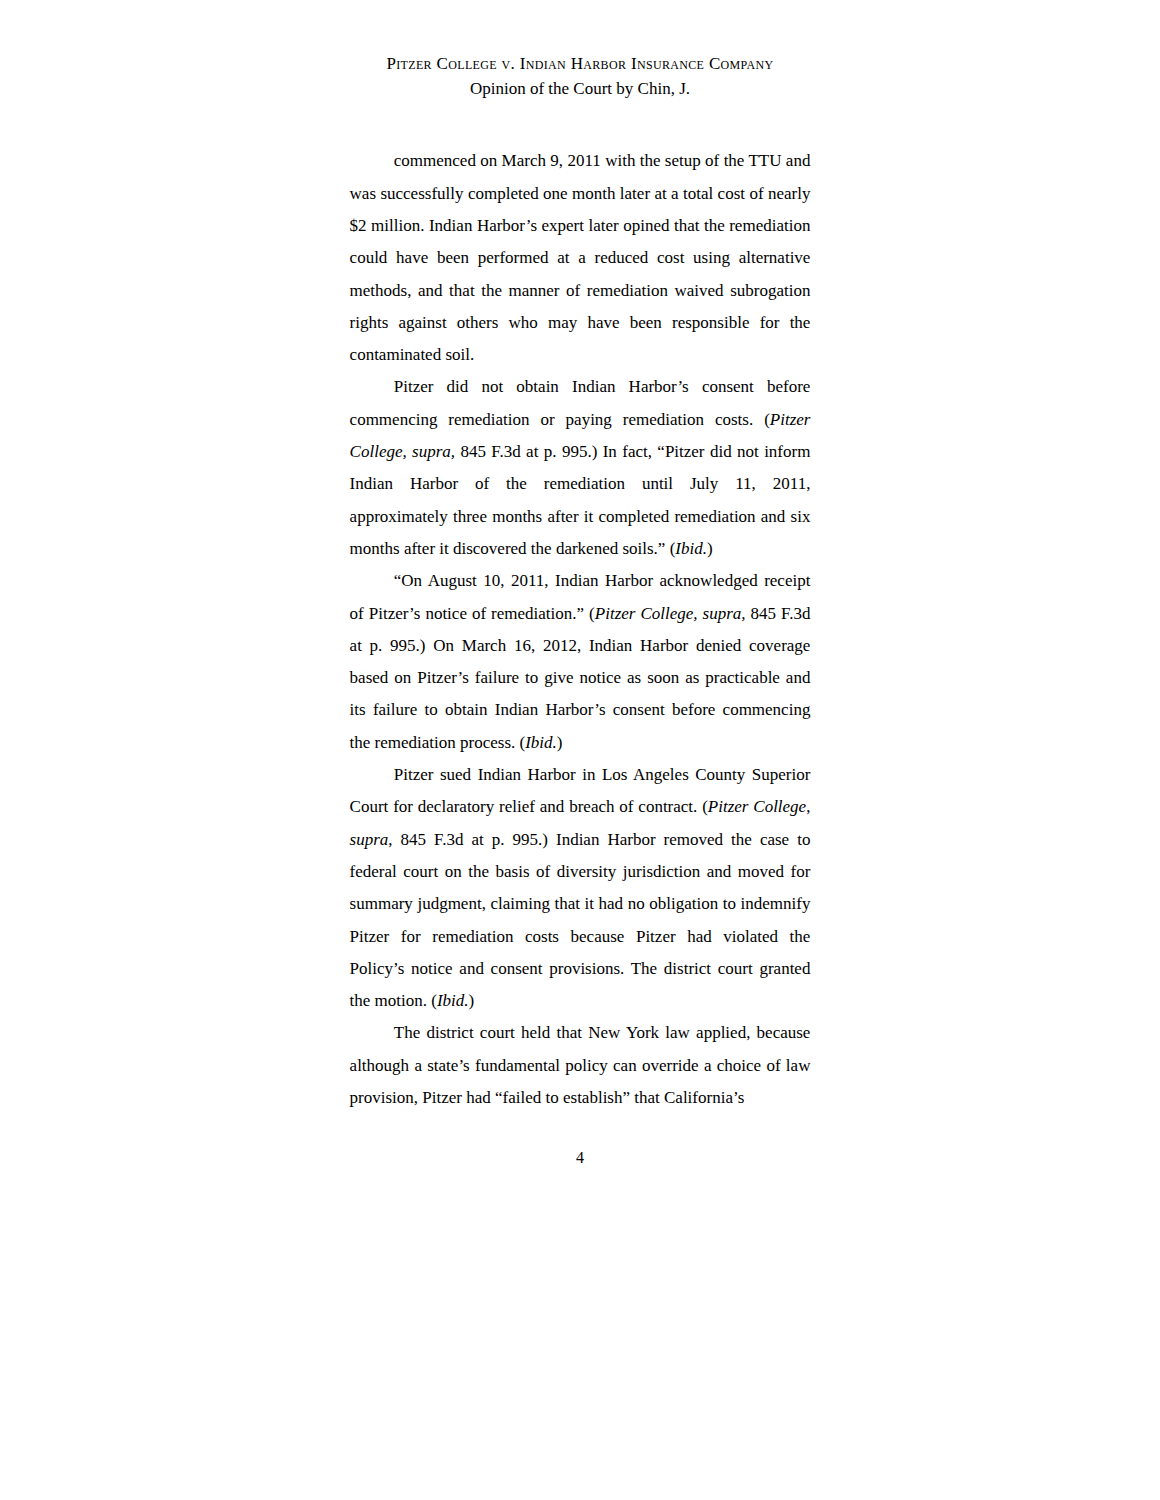Pitzer College v. Indian Harbor Insurance Company
Opinion of the Court by Chin, J.
commenced on March 9, 2011 with the setup of the TTU and was successfully completed one month later at a total cost of nearly $2 million. Indian Harbor’s expert later opined that the remediation could have been performed at a reduced cost using alternative methods, and that the manner of remediation waived subrogation rights against others who may have been responsible for the contaminated soil.
Pitzer did not obtain Indian Harbor’s consent before commencing remediation or paying remediation costs. (Pitzer College, supra, 845 F.3d at p. 995.) In fact, “Pitzer did not inform Indian Harbor of the remediation until July 11, 2011, approximately three months after it completed remediation and six months after it discovered the darkened soils.” (Ibid.)
“On August 10, 2011, Indian Harbor acknowledged receipt of Pitzer’s notice of remediation.” (Pitzer College, supra, 845 F.3d at p. 995.) On March 16, 2012, Indian Harbor denied coverage based on Pitzer’s failure to give notice as soon as practicable and its failure to obtain Indian Harbor’s consent before commencing the remediation process. (Ibid.)
Pitzer sued Indian Harbor in Los Angeles County Superior Court for declaratory relief and breach of contract. (Pitzer College, supra, 845 F.3d at p. 995.) Indian Harbor removed the case to federal court on the basis of diversity jurisdiction and moved for summary judgment, claiming that it had no obligation to indemnify Pitzer for remediation costs because Pitzer had violated the Policy’s notice and consent provisions. The district court granted the motion. (Ibid.)
The district court held that New York law applied, because although a state’s fundamental policy can override a choice of law provision, Pitzer had “failed to establish” that California’s
4